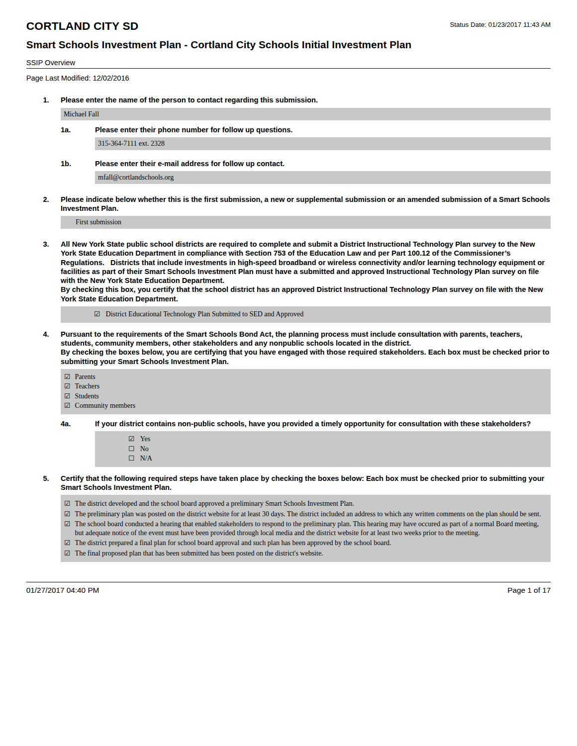CORTLAND CITY SD
Status Date: 01/23/2017 11:43 AM
Smart Schools Investment Plan - Cortland City Schools Initial Investment Plan
SSIP Overview
Page Last Modified: 12/02/2016
1.
Please enter the name of the person to contact regarding this submission.
Michael Fall
1a.
Please enter their phone number for follow up questions.
315-364-7111 ext. 2328
1b.
Please enter their e-mail address for follow up contact.
mfall@cortlandschools.org
2.
Please indicate below whether this is the first submission, a new or supplemental submission or an amended submission of a Smart Schools Investment Plan.
First submission
3.
All New York State public school districts are required to complete and submit a District Instructional Technology Plan survey to the New York State Education Department in compliance with Section 753 of the Education Law and per Part 100.12 of the Commissioner’s Regulations. Districts that include investments in high-speed broadband or wireless connectivity and/or learning technology equipment or facilities as part of their Smart Schools Investment Plan must have a submitted and approved Instructional Technology Plan survey on file with the New York State Education Department.
By checking this box, you certify that the school district has an approved District Instructional Technology Plan survey on file with the New York State Education Department.
District Educational Technology Plan Submitted to SED and Approved
4.
Pursuant to the requirements of the Smart Schools Bond Act, the planning process must include consultation with parents, teachers, students, community members, other stakeholders and any nonpublic schools located in the district.
By checking the boxes below, you are certifying that you have engaged with those required stakeholders. Each box must be checked prior to submitting your Smart Schools Investment Plan.
Parents
Teachers
Students
Community members
4a.
If your district contains non-public schools, have you provided a timely opportunity for consultation with these stakeholders?
Yes
No
N/A
5.
Certify that the following required steps have taken place by checking the boxes below: Each box must be checked prior to submitting your Smart Schools Investment Plan.
The district developed and the school board approved a preliminary Smart Schools Investment Plan.
The preliminary plan was posted on the district website for at least 30 days. The district included an address to which any written comments on the plan should be sent.
The school board conducted a hearing that enabled stakeholders to respond to the preliminary plan. This hearing may have occured as part of a normal Board meeting, but adequate notice of the event must have been provided through local media and the district website for at least two weeks prior to the meeting.
The district prepared a final plan for school board approval and such plan has been approved by the school board.
The final proposed plan that has been submitted has been posted on the district's website.
01/27/2017 04:40 PM
Page 1 of 17